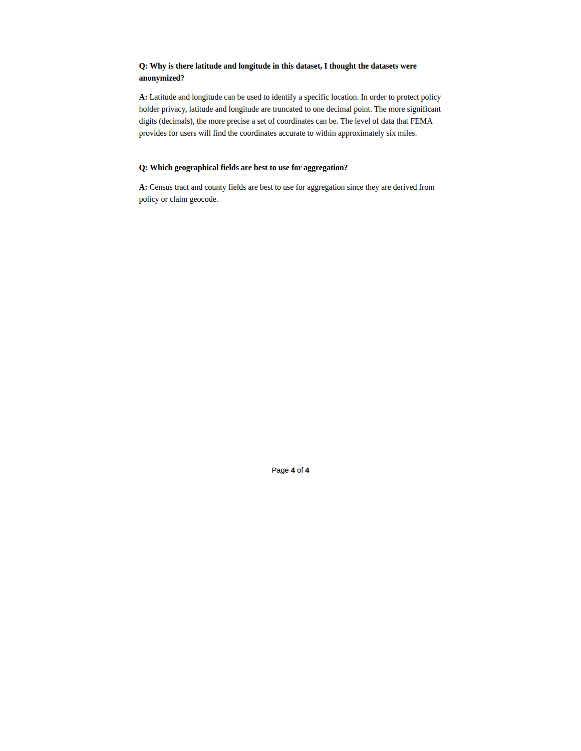Q: Why is there latitude and longitude in this dataset, I thought the datasets were anonymized?
A: Latitude and longitude can be used to identify a specific location. In order to protect policy holder privacy, latitude and longitude are truncated to one decimal point. The more significant digits (decimals), the more precise a set of coordinates can be. The level of data that FEMA provides for users will find the coordinates accurate to within approximately six miles.
Q: Which geographical fields are best to use for aggregation?
A: Census tract and county fields are best to use for aggregation since they are derived from policy or claim geocode.
Page 4 of 4